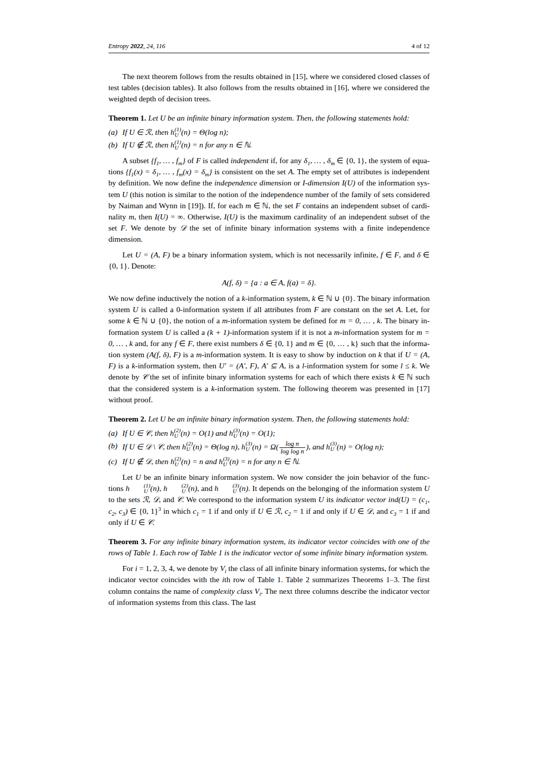Entropy 2022, 24, 116 4 of 12
The next theorem follows from the results obtained in [15], where we considered closed classes of test tables (decision tables). It also follows from the results obtained in [16], where we considered the weighted depth of decision trees.
Theorem 1. Let U be an infinite binary information system. Then, the following statements hold:
(a) If U ∈ ℛ, then h(1) U(n) = Θ(log n);
(b) If U ∉ ℛ, then h(1) U(n) = n for any n ∈ ℕ.
A subset {f1, … , fm} of F is called independent if, for any δ1, … , δm ∈ {0, 1}, the system of equations {f1(x) = δ1, … , fm(x) = δm} is consistent on the set A. The empty set of attributes is independent by definition. We now define the independence dimension or I-dimension I(U) of the information system U (this notion is similar to the notion of the independence number of the family of sets considered by Naiman and Wynn in [19]). If, for each m ∈ ℕ, the set F contains an independent subset of cardinality m, then I(U) = ∞. Otherwise, I(U) is the maximum cardinality of an independent subset of the set F. We denote by 𝒟 the set of infinite binary information systems with a finite independence dimension.
Let U = (A, F) be a binary information system, which is not necessarily infinite, f ∈ F, and δ ∈ {0, 1}. Denote:
A(f, δ) = {a : a ∈ A, f(a) = δ}.
We now define inductively the notion of a k-information system, k ∈ ℕ ∪ {0}. The binary information system U is called a 0-information system if all attributes from F are constant on the set A. Let, for some k ∈ ℕ ∪ {0}, the notion of a m-information system be defined for m = 0, … , k. The binary information system U is called a (k + 1)-information system if it is not a m-information system for m = 0, … , k and, for any f ∈ F, there exist numbers δ ∈ {0, 1} and m ∈ {0, … , k} such that the information system (A(f, δ), F) is a m-information system. It is easy to show by induction on k that if U = (A, F) is a k-information system, then U′ = (A′, F), A′ ⊆ A, is a l-information system for some l ≤ k. We denote by 𝒞 the set of infinite binary information systems for each of which there exists k ∈ ℕ such that the considered system is a k-information system. The following theorem was presented in [17] without proof.
Theorem 2. Let U be an infinite binary information system. Then, the following statements hold:
(a) If U ∈ 𝒞, then h(2) U(n) = O(1) and h(3) U(n) = O(1);
(b) If U ∈ 𝒟 \ 𝒞, then h(2) U(n) = Θ(log n), h(3) U(n) = Ω(log n log log n), and h(3) U(n) = O(log n);
(c) If U ∉ 𝒟, then h(2) U(n) = n and h(3) U(n) = n for any n ∈ ℕ.
Let U be an infinite binary information system. We now consider the join behavior of the functions h(1) U(n), h(2) U(n), and h(3) U(n). It depends on the belonging of the information system U to the sets ℛ, 𝒟, and 𝒞. We correspond to the information system U its indicator vector ind(U) = (c1, c2, c3) ∈ {0, 1}3 in which c1 = 1 if and only if U ∈ ℛ, c2 = 1 if and only if U ∈ 𝒟, and c3 = 1 if and only if U ∈ 𝒞.
Theorem 3. For any infinite binary information system, its indicator vector coincides with one of the rows of Table 1. Each row of Table 1 is the indicator vector of some infinite binary information system.
For i = 1, 2, 3, 4, we denote by Vi the class of all infinite binary information systems, for which the indicator vector coincides with the ith row of Table 1. Table 2 summarizes Theorems 1–3. The first column contains the name of complexity class Vi. The next three columns describe the indicator vector of information systems from this class. The last